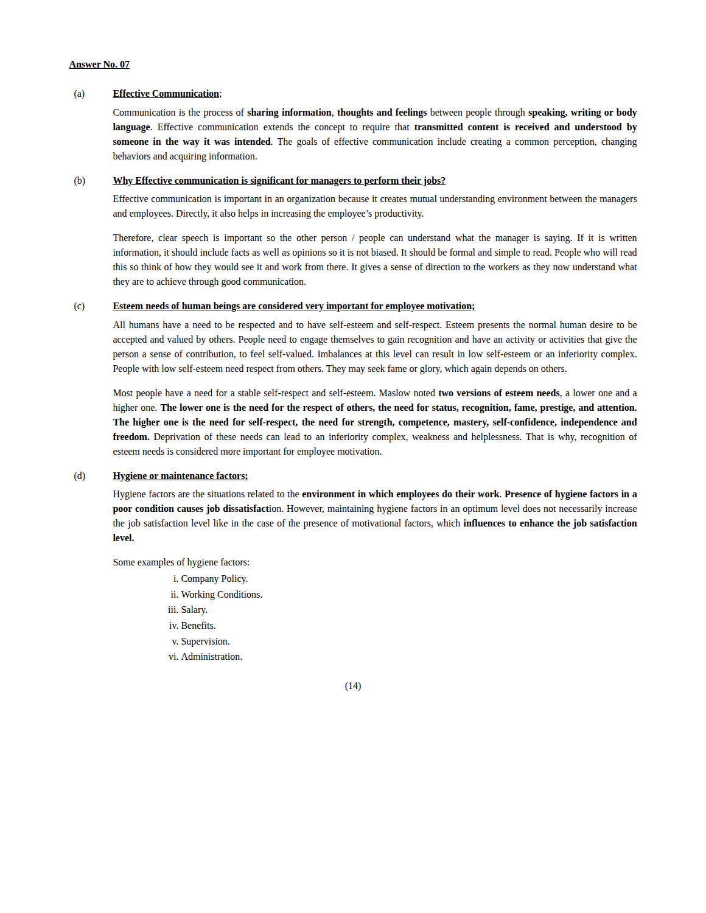Answer No. 07
(a)
Effective Communication;
Communication is the process of sharing information, thoughts and feelings between people through speaking, writing or body language. Effective communication extends the concept to require that transmitted content is received and understood by someone in the way it was intended. The goals of effective communication include creating a common perception, changing behaviors and acquiring information.
(b)
Why Effective communication is significant for managers to perform their jobs?
Effective communication is important in an organization because it creates mutual understanding environment between the managers and employees. Directly, it also helps in increasing the employee’s productivity.
Therefore, clear speech is important so the other person / people can understand what the manager is saying. If it is written information, it should include facts as well as opinions so it is not biased. It should be formal and simple to read. People who will read this so think of how they would see it and work from there. It gives a sense of direction to the workers as they now understand what they are to achieve through good communication.
(c)
Esteem needs of human beings are considered very important for employee motivation;
All humans have a need to be respected and to have self-esteem and self-respect. Esteem presents the normal human desire to be accepted and valued by others. People need to engage themselves to gain recognition and have an activity or activities that give the person a sense of contribution, to feel self-valued. Imbalances at this level can result in low self-esteem or an inferiority complex. People with low self-esteem need respect from others. They may seek fame or glory, which again depends on others.
Most people have a need for a stable self-respect and self-esteem. Maslow noted two versions of esteem needs, a lower one and a higher one. The lower one is the need for the respect of others, the need for status, recognition, fame, prestige, and attention. The higher one is the need for self-respect, the need for strength, competence, mastery, self-confidence, independence and freedom. Deprivation of these needs can lead to an inferiority complex, weakness and helplessness. That is why, recognition of esteem needs is considered more important for employee motivation.
(d)
Hygiene or maintenance factors;
Hygiene factors are the situations related to the environment in which employees do their work. Presence of hygiene factors in a poor condition causes job dissatisfaction. However, maintaining hygiene factors in an optimum level does not necessarily increase the job satisfaction level like in the case of the presence of motivational factors, which influences to enhance the job satisfaction level.
Some examples of hygiene factors:
Company Policy.
Working Conditions.
Salary.
Benefits.
Supervision.
Administration.
(14)